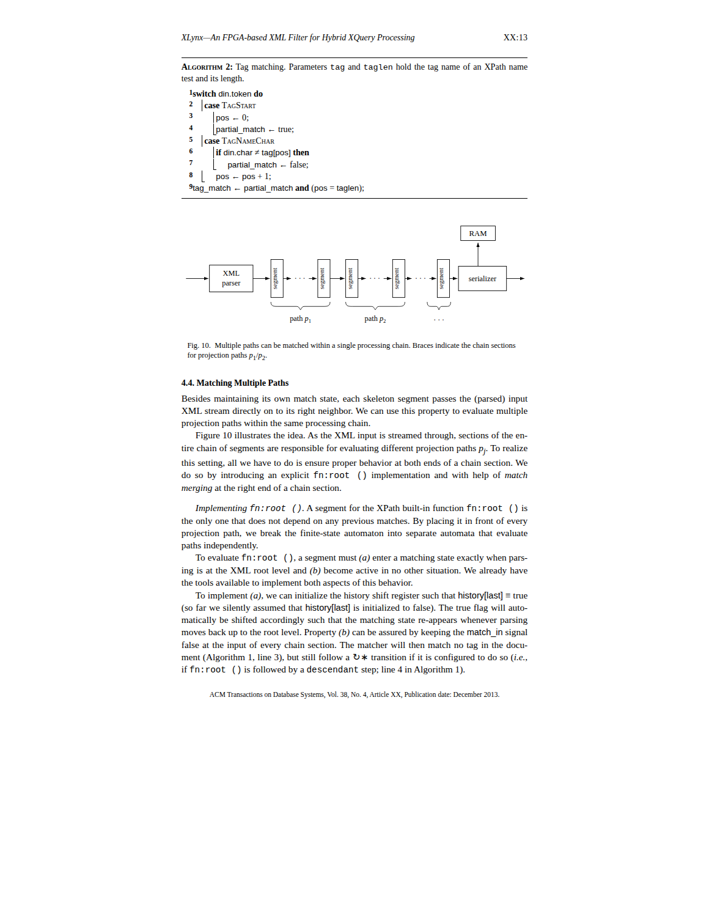XLynx—An FPGA-based XML Filter for Hybrid XQuery Processing XX:13
Algorithm 2: Tag matching. Parameters tag and taglen hold the tag name of an XPath name test and its length.
| 1 | switch din.token do |
| 2 | case TagStart |
| 3 | pos ← 0; |
| 4 | partial_match ← true; |
| 5 | case TagNameChar |
| 6 | if din.char ≠ tag[pos] then |
| 7 | partial_match ← false; |
| 8 | pos ← pos + 1; |
| 9 | tag_match ← partial_match and ( pos = taglen ); |
RAM XML parser segment · · · segment segment · · · segment · · · segment serializer path p1 path p2 · · ·
Fig. 10. Multiple paths can be matched within a single processing chain. Braces indicate the chain sections for projection paths p1/p2.
4.4. Matching Multiple Paths
Besides maintaining its own match state, each skeleton segment passes the (parsed) input XML stream directly on to its right neighbor. We can use this property to evaluate multiple projection paths within the same processing chain.
Figure 10 illustrates the idea. As the XML input is streamed through, sections of the entire chain of segments are responsible for evaluating different projection paths pj. To realize this setting, all we have to do is ensure proper behavior at both ends of a chain section. We do so by introducing an explicit fn:root () implementation and with help of match merging at the right end of a chain section.
Implementing fn:root (). A segment for the XPath built-in function fn:root () is the only one that does not depend on any previous matches. By placing it in front of every projection path, we break the finite-state automaton into separate automata that evaluate paths independently.
To evaluate fn:root (), a segment must (a) enter a matching state exactly when parsing is at the XML root level and (b) become active in no other situation. We already have the tools available to implement both aspects of this behavior.
To implement (a), we can initialize the history shift register such that history[last] ≡ true (so far we silently assumed that history[last] is initialized to false). The true flag will automatically be shifted accordingly such that the matching state re-appears whenever parsing moves back up to the root level. Property (b) can be assured by keeping the match_in signal false at the input of every chain section. The matcher will then match no tag in the document (Algorithm 1, line 3), but still follow a ↻∗ transition if it is configured to do so (i.e., if fn:root () is followed by a descendant step; line 4 in Algorithm 1).
ACM Transactions on Database Systems, Vol. 38, No. 4, Article XX, Publication date: December 2013.